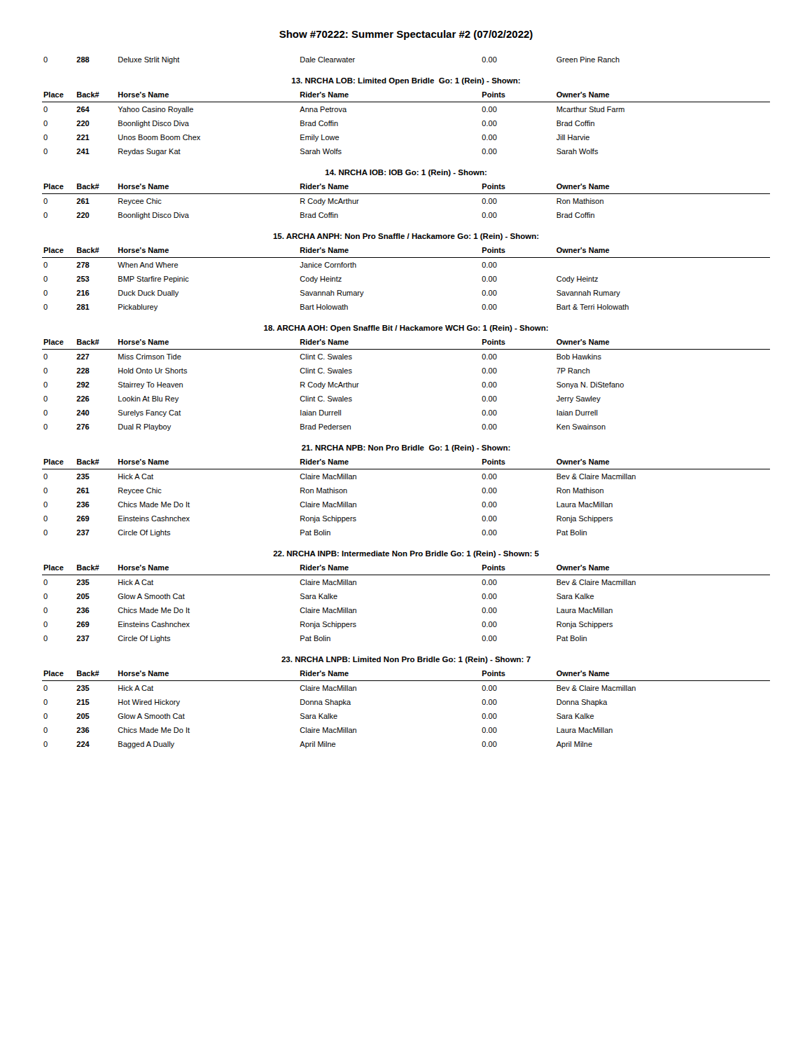Show #70222: Summer Spectacular #2 (07/02/2022)
| 0 | 288 | Deluxe Strlit Night | Dale Clearwater | 0.00 | Green Pine Ranch |
13. NRCHA LOB: Limited Open Bridle Go: 1 (Rein) - Shown:
| Place | Back# | Horse's Name | Rider's Name | Points | Owner's Name |
| --- | --- | --- | --- | --- | --- |
| 0 | 264 | Yahoo Casino Royalle | Anna Petrova | 0.00 | Mcarthur Stud Farm |
| 0 | 220 | Boonlight Disco Diva | Brad Coffin | 0.00 | Brad Coffin |
| 0 | 221 | Unos Boom Boom Chex | Emily Lowe | 0.00 | Jill Harvie |
| 0 | 241 | Reydas Sugar Kat | Sarah Wolfs | 0.00 | Sarah Wolfs |
14. NRCHA IOB: IOB Go: 1 (Rein) - Shown:
| Place | Back# | Horse's Name | Rider's Name | Points | Owner's Name |
| --- | --- | --- | --- | --- | --- |
| 0 | 261 | Reycee Chic | R Cody McArthur | 0.00 | Ron Mathison |
| 0 | 220 | Boonlight Disco Diva | Brad Coffin | 0.00 | Brad Coffin |
15. ARCHA ANPH: Non Pro Snaffle / Hackamore Go: 1 (Rein) - Shown:
| Place | Back# | Horse's Name | Rider's Name | Points | Owner's Name |
| --- | --- | --- | --- | --- | --- |
| 0 | 278 | When And Where | Janice Cornforth | 0.00 | |
| 0 | 253 | BMP Starfire Pepinic | Cody Heintz | 0.00 | Cody Heintz |
| 0 | 216 | Duck Duck Dually | Savannah Rumary | 0.00 | Savannah Rumary |
| 0 | 281 | Pickablurey | Bart Holowath | 0.00 | Bart & Terri Holowath |
18. ARCHA AOH: Open Snaffle Bit / Hackamore WCH Go: 1 (Rein) - Shown:
| Place | Back# | Horse's Name | Rider's Name | Points | Owner's Name |
| --- | --- | --- | --- | --- | --- |
| 0 | 227 | Miss Crimson Tide | Clint C. Swales | 0.00 | Bob Hawkins |
| 0 | 228 | Hold Onto Ur Shorts | Clint C. Swales | 0.00 | 7P Ranch |
| 0 | 292 | Stairrey To Heaven | R Cody McArthur | 0.00 | Sonya N. DiStefano |
| 0 | 226 | Lookin At Blu Rey | Clint C. Swales | 0.00 | Jerry Sawley |
| 0 | 240 | Surelys Fancy Cat | Iaian Durrell | 0.00 | Iaian Durrell |
| 0 | 276 | Dual R Playboy | Brad Pedersen | 0.00 | Ken Swainson |
21. NRCHA NPB: Non Pro Bridle Go: 1 (Rein) - Shown:
| Place | Back# | Horse's Name | Rider's Name | Points | Owner's Name |
| --- | --- | --- | --- | --- | --- |
| 0 | 235 | Hick A Cat | Claire MacMillan | 0.00 | Bev & Claire Macmillan |
| 0 | 261 | Reycee Chic | Ron Mathison | 0.00 | Ron Mathison |
| 0 | 236 | Chics Made Me Do It | Claire MacMillan | 0.00 | Laura MacMillan |
| 0 | 269 | Einsteins Cashnchex | Ronja Schippers | 0.00 | Ronja Schippers |
| 0 | 237 | Circle Of Lights | Pat Bolin | 0.00 | Pat Bolin |
22. NRCHA INPB: Intermediate Non Pro Bridle Go: 1 (Rein) - Shown: 5
| Place | Back# | Horse's Name | Rider's Name | Points | Owner's Name |
| --- | --- | --- | --- | --- | --- |
| 0 | 235 | Hick A Cat | Claire MacMillan | 0.00 | Bev & Claire Macmillan |
| 0 | 205 | Glow A Smooth Cat | Sara Kalke | 0.00 | Sara Kalke |
| 0 | 236 | Chics Made Me Do It | Claire MacMillan | 0.00 | Laura MacMillan |
| 0 | 269 | Einsteins Cashnchex | Ronja Schippers | 0.00 | Ronja Schippers |
| 0 | 237 | Circle Of Lights | Pat Bolin | 0.00 | Pat Bolin |
23. NRCHA LNPB: Limited Non Pro Bridle Go: 1 (Rein) - Shown: 7
| Place | Back# | Horse's Name | Rider's Name | Points | Owner's Name |
| --- | --- | --- | --- | --- | --- |
| 0 | 235 | Hick A Cat | Claire MacMillan | 0.00 | Bev & Claire Macmillan |
| 0 | 215 | Hot Wired Hickory | Donna Shapka | 0.00 | Donna Shapka |
| 0 | 205 | Glow A Smooth Cat | Sara Kalke | 0.00 | Sara Kalke |
| 0 | 236 | Chics Made Me Do It | Claire MacMillan | 0.00 | Laura MacMillan |
| 0 | 224 | Bagged A Dually | April Milne | 0.00 | April Milne |